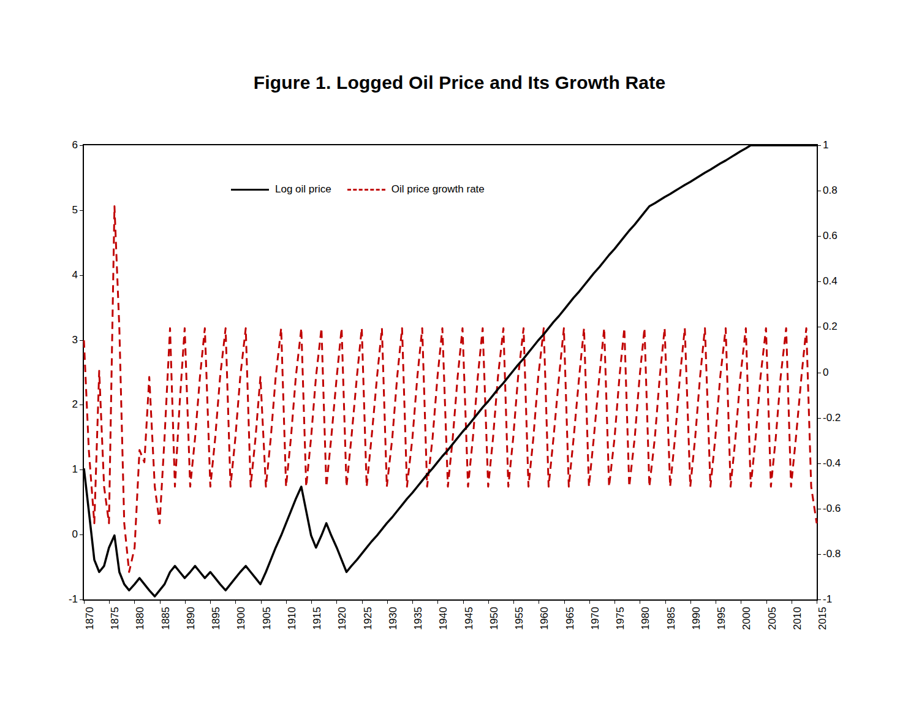Figure 1. Logged Oil Price and Its Growth Rate
6 5 4 3 2 1 0 -1 1 0.8 0.6 0.4 0.2 0 -0.2 -0.4 -0.6 -0.8 -1 1870 1875 1880 1885 1890 1895 1900 1905 1910 1915 1920 1925 1930 1935 1940 1945 1950 1955 1960 1965 1970 1975 1980 1985 1990 1995 2000 2005 2010 2015
Log oil price Oil price growth rate